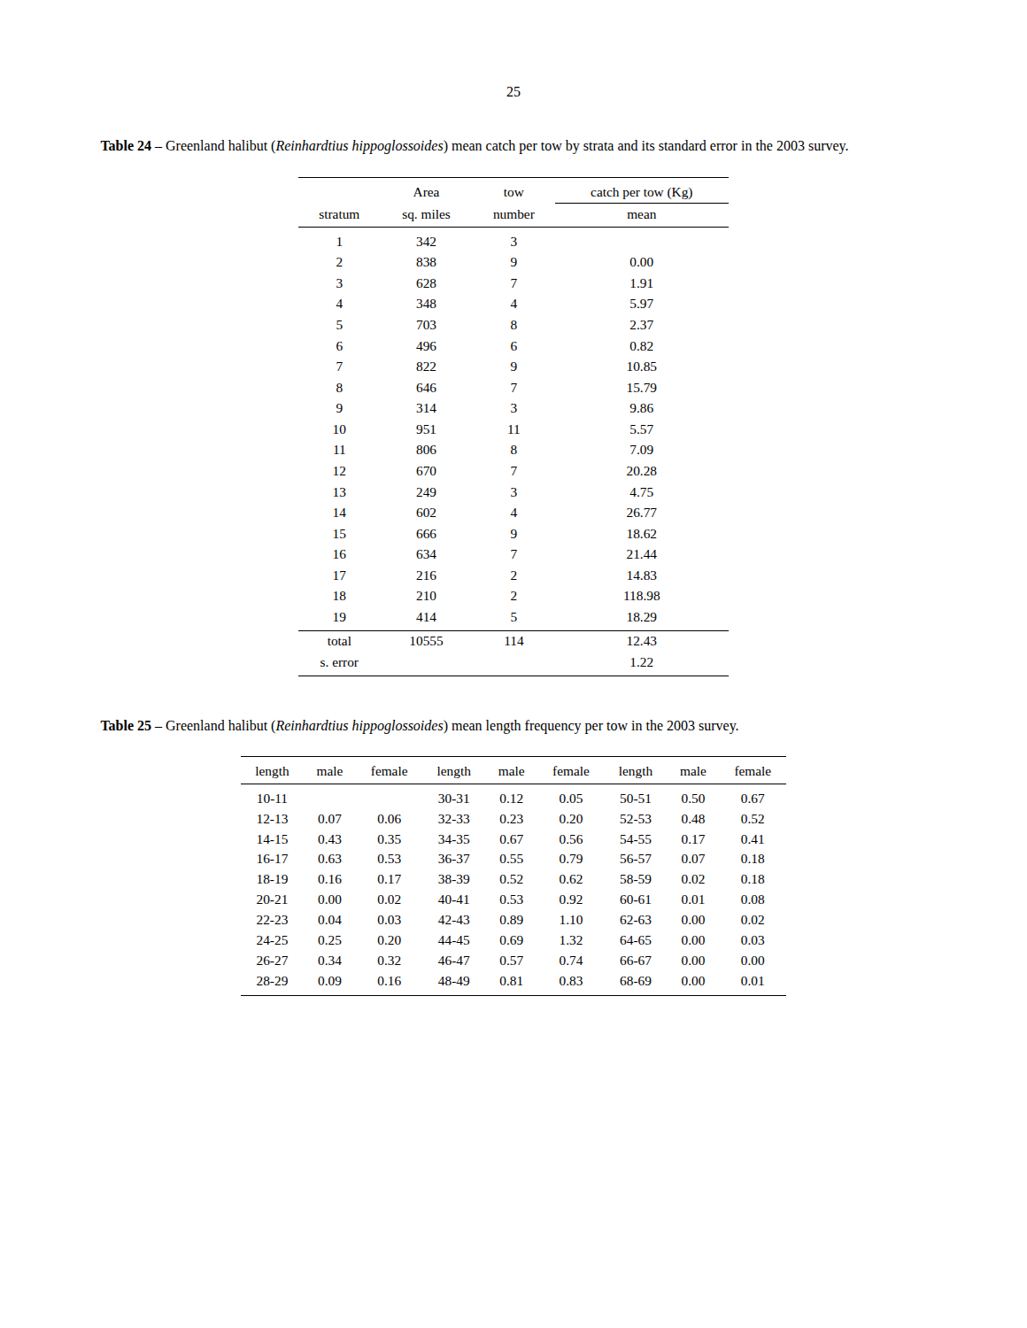25
Table 24 – Greenland halibut (Reinhardtius hippoglossoides) mean catch per tow by strata and its standard error in the 2003 survey.
| | Area | tow | catch per tow (Kg) |
| --- | --- | --- | --- |
| stratum | sq. miles | number | mean |
| 1 | 342 | 3 | |
| 2 | 838 | 9 | 0.00 |
| 3 | 628 | 7 | 1.91 |
| 4 | 348 | 4 | 5.97 |
| 5 | 703 | 8 | 2.37 |
| 6 | 496 | 6 | 0.82 |
| 7 | 822 | 9 | 10.85 |
| 8 | 646 | 7 | 15.79 |
| 9 | 314 | 3 | 9.86 |
| 10 | 951 | 11 | 5.57 |
| 11 | 806 | 8 | 7.09 |
| 12 | 670 | 7 | 20.28 |
| 13 | 249 | 3 | 4.75 |
| 14 | 602 | 4 | 26.77 |
| 15 | 666 | 9 | 18.62 |
| 16 | 634 | 7 | 21.44 |
| 17 | 216 | 2 | 14.83 |
| 18 | 210 | 2 | 118.98 |
| 19 | 414 | 5 | 18.29 |
| total | 10555 | 114 | 12.43 |
| s. error | | | 1.22 |
Table 25 – Greenland halibut (Reinhardtius hippoglossoides) mean length frequency per tow in the 2003 survey.
| length | male | female | length | male | female | length | male | female |
| --- | --- | --- | --- | --- | --- | --- | --- | --- |
| 10-11 | | | 30-31 | 0.12 | 0.05 | 50-51 | 0.50 | 0.67 |
| 12-13 | 0.07 | 0.06 | 32-33 | 0.23 | 0.20 | 52-53 | 0.48 | 0.52 |
| 14-15 | 0.43 | 0.35 | 34-35 | 0.67 | 0.56 | 54-55 | 0.17 | 0.41 |
| 16-17 | 0.63 | 0.53 | 36-37 | 0.55 | 0.79 | 56-57 | 0.07 | 0.18 |
| 18-19 | 0.16 | 0.17 | 38-39 | 0.52 | 0.62 | 58-59 | 0.02 | 0.18 |
| 20-21 | 0.00 | 0.02 | 40-41 | 0.53 | 0.92 | 60-61 | 0.01 | 0.08 |
| 22-23 | 0.04 | 0.03 | 42-43 | 0.89 | 1.10 | 62-63 | 0.00 | 0.02 |
| 24-25 | 0.25 | 0.20 | 44-45 | 0.69 | 1.32 | 64-65 | 0.00 | 0.03 |
| 26-27 | 0.34 | 0.32 | 46-47 | 0.57 | 0.74 | 66-67 | 0.00 | 0.00 |
| 28-29 | 0.09 | 0.16 | 48-49 | 0.81 | 0.83 | 68-69 | 0.00 | 0.01 |